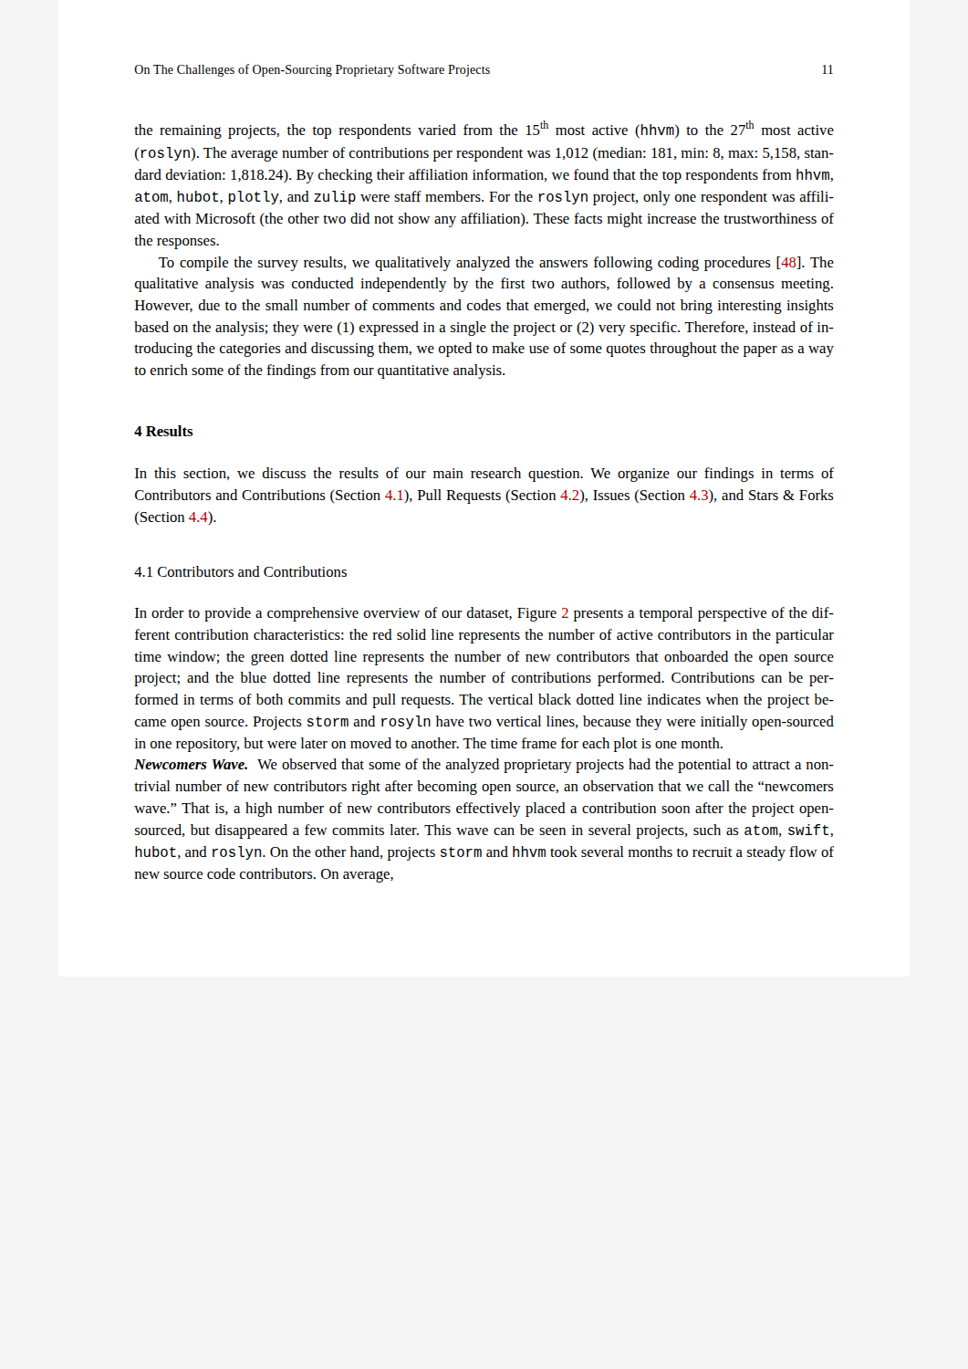On The Challenges of Open-Sourcing Proprietary Software Projects 11
the remaining projects, the top respondents varied from the 15th most active (hhvm) to the 27th most active (roslyn). The average number of contributions per respondent was 1,012 (median: 181, min: 8, max: 5,158, standard deviation: 1,818.24). By checking their affiliation information, we found that the top respondents from hhvm, atom, hubot, plotly, and zulip were staff members. For the roslyn project, only one respondent was affiliated with Microsoft (the other two did not show any affiliation). These facts might increase the trustworthiness of the responses.
To compile the survey results, we qualitatively analyzed the answers following coding procedures [48]. The qualitative analysis was conducted independently by the first two authors, followed by a consensus meeting. However, due to the small number of comments and codes that emerged, we could not bring interesting insights based on the analysis; they were (1) expressed in a single the project or (2) very specific. Therefore, instead of introducing the categories and discussing them, we opted to make use of some quotes throughout the paper as a way to enrich some of the findings from our quantitative analysis.
4 Results
In this section, we discuss the results of our main research question. We organize our findings in terms of Contributors and Contributions (Section 4.1), Pull Requests (Section 4.2), Issues (Section 4.3), and Stars & Forks (Section 4.4).
4.1 Contributors and Contributions
In order to provide a comprehensive overview of our dataset, Figure 2 presents a temporal perspective of the different contribution characteristics: the red solid line represents the number of active contributors in the particular time window; the green dotted line represents the number of new contributors that onboarded the open source project; and the blue dotted line represents the number of contributions performed. Contributions can be performed in terms of both commits and pull requests. The vertical black dotted line indicates when the project became open source. Projects storm and rosyln have two vertical lines, because they were initially open-sourced in one repository, but were later on moved to another. The time frame for each plot is one month.
Newcomers Wave. We observed that some of the analyzed proprietary projects had the potential to attract a non-trivial number of new contributors right after becoming open source, an observation that we call the “newcomers wave.” That is, a high number of new contributors effectively placed a contribution soon after the project open-sourced, but disappeared a few commits later. This wave can be seen in several projects, such as atom, swift, hubot, and roslyn. On the other hand, projects storm and hhvm took several months to recruit a steady flow of new source code contributors. On average,